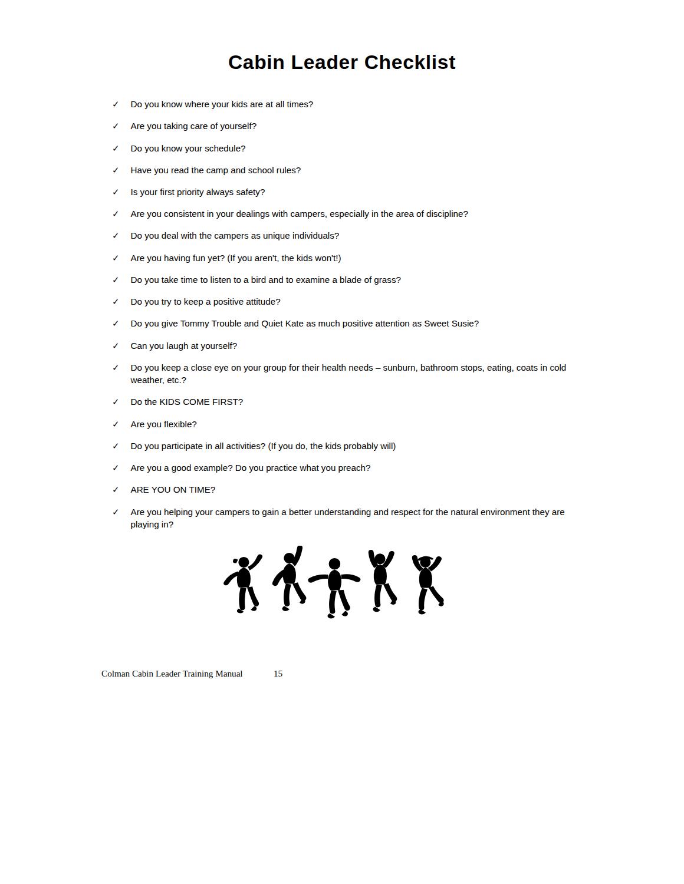Cabin Leader Checklist
Do you know where your kids are at all times?
Are you taking care of yourself?
Do you know your schedule?
Have you read the camp and school rules?
Is your first priority always safety?
Are you consistent in your dealings with campers, especially in the area of discipline?
Do you deal with the campers as unique individuals?
Are you having fun yet? (If you aren't, the kids won't!)
Do you take time to listen to a bird and to examine a blade of grass?
Do you try to keep a positive attitude?
Do you give Tommy Trouble and Quiet Kate as much positive attention as Sweet Susie?
Can you laugh at yourself?
Do you keep a close eye on your group for their health needs – sunburn, bathroom stops, eating, coats in cold weather, etc.?
Do the KIDS COME FIRST?
Are you flexible?
Do you participate in all activities? (If you do, the kids probably will)
Are you a good example? Do you practice what you preach?
ARE YOU ON TIME?
Are you helping your campers to gain a better understanding and respect for the natural environment they are playing in?
Colman Cabin Leader Training Manual 15